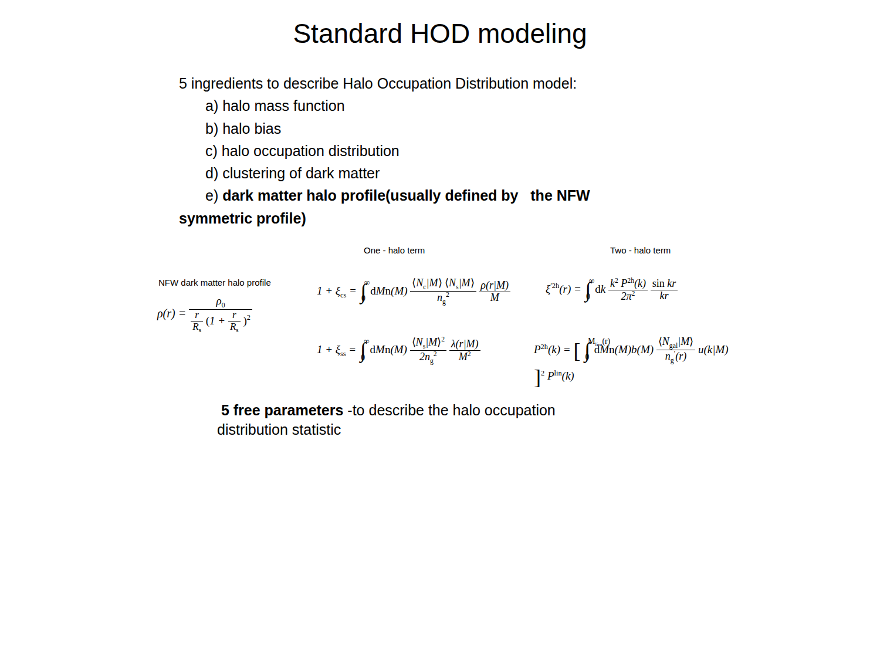Standard HOD modeling
5 ingredients to describe Halo Occupation Distribution model:
a) halo mass function
b) halo bias
c) halo occupation distribution
d) clustering of dark matter
e) dark matter halo profile(usually defined by the NFW
symmetric profile)
One - halo term
Two - halo term
NFW dark matter halo profile
ρ(r) = ρ0 r Rs (1 + r Rs )2
1 + ξcs = ∫∞0 d Mn(M) ⟨Nc|M⟩ ⟨Ns|M⟩ ng2 ρ(r|M) M
1 + ξss = ∫∞0 d Mn(M) ⟨Ns|M⟩2 2ng2 λ(r|M) M2
ξ′2h(r) = ∫∞0 dk k2 P2h(k) 2π2 sin kr kr
P2h(k) = [ ∫Mlim(r) 0 d Mn(M)b(M) ⟨Ngal|M⟩ ng′(r) u(k|M) ]2 Plin(k)
5 free parameters -to describe the halo occupation
distribution statistic